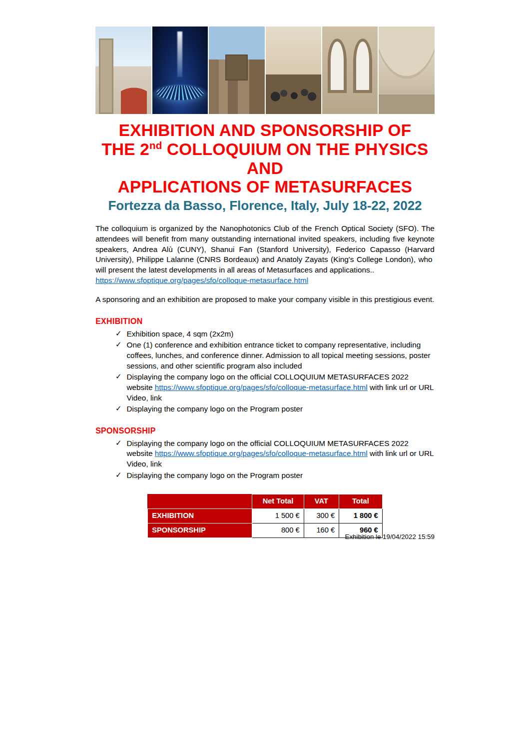EXHIBITION AND SPONSORSHIP OF
THE 2nd COLLOQUIUM ON THE PHYSICS AND
APPLICATIONS OF METASURFACES
Fortezza da Basso, Florence, Italy, July 18-22, 2022
The colloquium is organized by the Nanophotonics Club of the French Optical Society (SFO). The attendees will benefit from many outstanding international invited speakers, including five keynote speakers, Andrea Alù (CUNY), Shanui Fan (Stanford University), Federico Capasso (Harvard University), Philippe Lalanne (CNRS Bordeaux) and Anatoly Zayats (King's College London), who will present the latest developments in all areas of Metasurfaces and applications..
https://www.sfoptique.org/pages/sfo/colloque-metasurface.html
A sponsoring and an exhibition are proposed to make your company visible in this prestigious event.
EXHIBITION
Exhibition space, 4 sqm (2x2m)
One (1) conference and exhibition entrance ticket to company representative, including coffees, lunches, and conference dinner. Admission to all topical meeting sessions, poster sessions, and other scientific program also included
Displaying the company logo on the official COLLOQUIUM METASURFACES 2022 website https://www.sfoptique.org/pages/sfo/colloque-metasurface.html with link url or URL Video, link
Displaying the company logo on the Program poster
SPONSORSHIP
Displaying the company logo on the official COLLOQUIUM METASURFACES 2022 website https://www.sfoptique.org/pages/sfo/colloque-metasurface.html with link url or URL Video, link
Displaying the company logo on the Program poster
| | Net Total | VAT | Total |
| --- | --- | --- | --- |
| EXHIBITION | 1 500 € | 300 € | 1 800 € |
| SPONSORSHIP | 800 € | 160 € | 960 € |
Exhibition le 19/04/2022 15:59